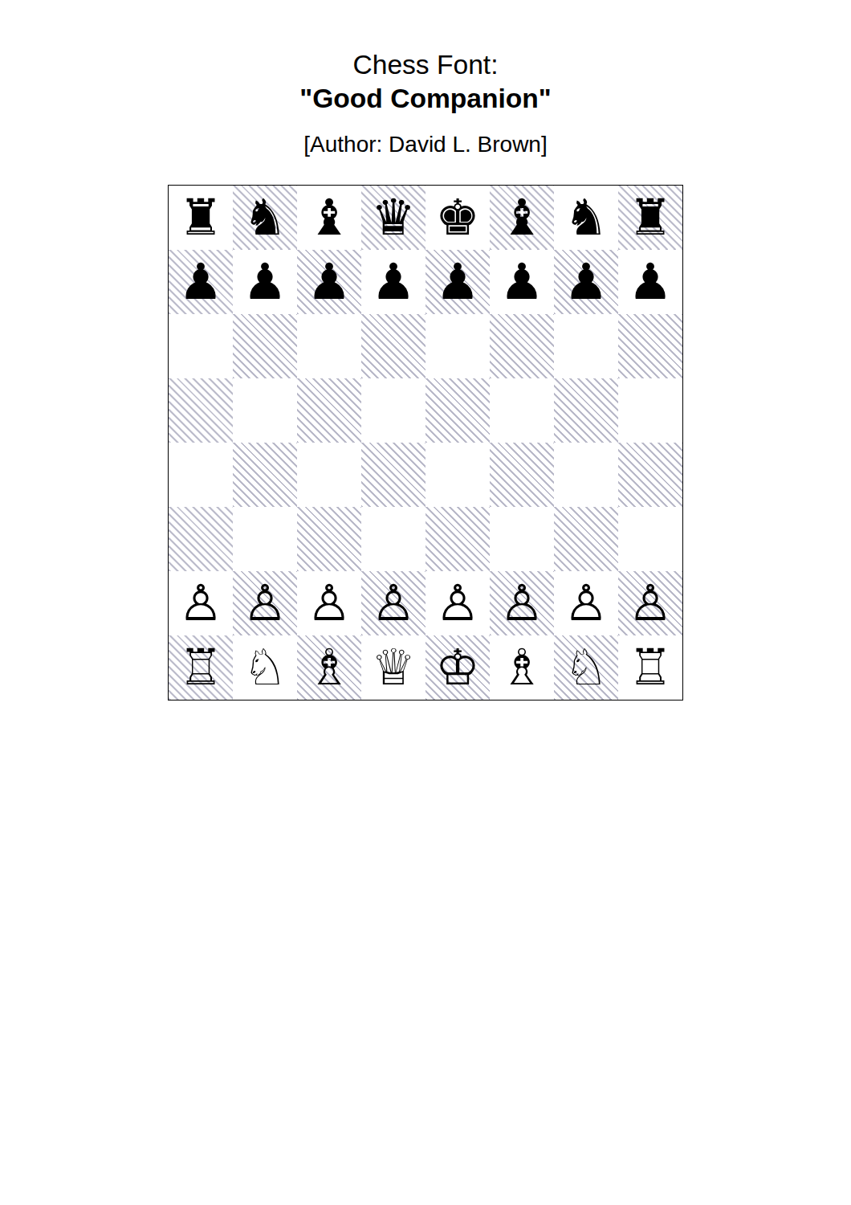Chess Font:"Good Companion"
[Author: David L. Brown]
| ♜ | ♞ | ♝ | ♛ | ♚ | ♝ | ♞ | ♜ |
| ♟ | ♟ | ♟ | ♟ | ♟ | ♟ | ♟ | ♟ |
| ♙ | ♙ | ♙ | ♙ | ♙ | ♙ | ♙ | ♙ |
| ♖ | ♘ | ♗ | ♕ | ♔ | ♗ | ♘ | ♖ |